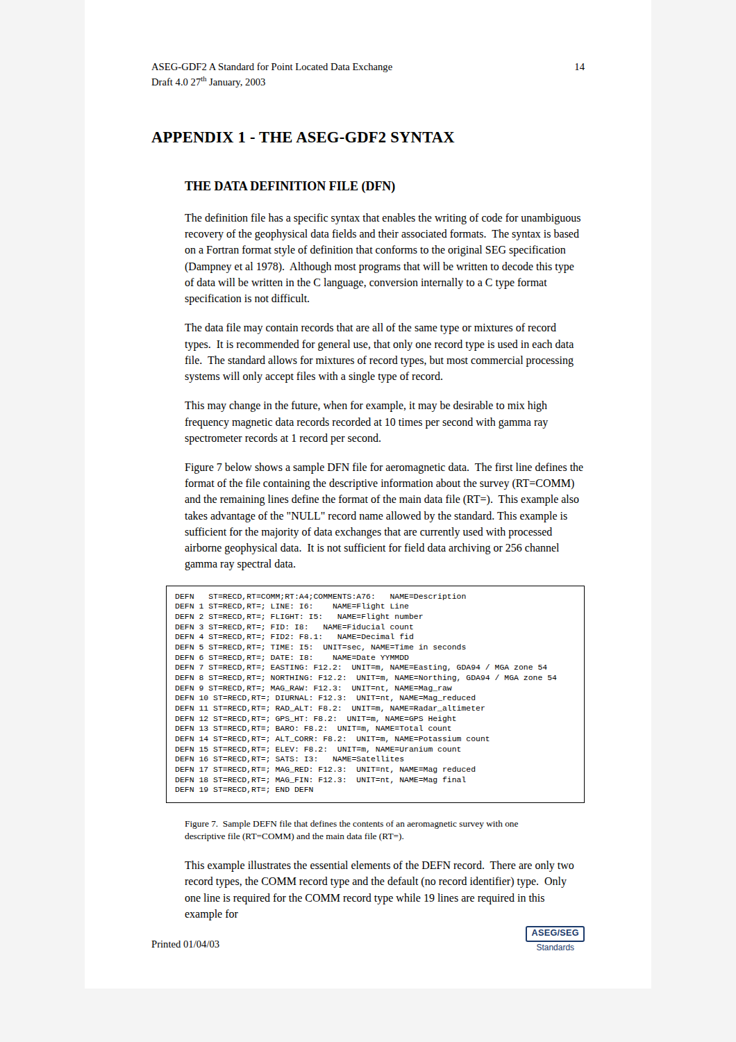ASEG-GDF2 A Standard for Point Located Data Exchange 14
Draft 4.0 27th January, 2003
APPENDIX 1 - THE ASEG-GDF2 SYNTAX
THE DATA DEFINITION FILE (DFN)
The definition file has a specific syntax that enables the writing of code for unambiguous recovery of the geophysical data fields and their associated formats. The syntax is based on a Fortran format style of definition that conforms to the original SEG specification (Dampney et al 1978). Although most programs that will be written to decode this type of data will be written in the C language, conversion internally to a C type format specification is not difficult.
The data file may contain records that are all of the same type or mixtures of record types. It is recommended for general use, that only one record type is used in each data file. The standard allows for mixtures of record types, but most commercial processing systems will only accept files with a single type of record.
This may change in the future, when for example, it may be desirable to mix high frequency magnetic data records recorded at 10 times per second with gamma ray spectrometer records at 1 record per second.
Figure 7 below shows a sample DFN file for aeromagnetic data. The first line defines the format of the file containing the descriptive information about the survey (RT=COMM) and the remaining lines define the format of the main data file (RT=). This example also takes advantage of the "NULL" record name allowed by the standard. This example is sufficient for the majority of data exchanges that are currently used with processed airborne geophysical data. It is not sufficient for field data archiving or 256 channel gamma ray spectral data.
DEFN   ST=RECD,RT=COMM;RT:A4;COMMENTS:A76:   NAME=Description
DEFN 1 ST=RECD,RT=; LINE: I6:    NAME=Flight Line
DEFN 2 ST=RECD,RT=; FLIGHT: I5:   NAME=Flight number
DEFN 3 ST=RECD,RT=; FID: I8:   NAME=Fiducial count
DEFN 4 ST=RECD,RT=; FID2: F8.1:   NAME=Decimal fid
DEFN 5 ST=RECD,RT=; TIME: I5:  UNIT=sec, NAME=Time in seconds
DEFN 6 ST=RECD,RT=; DATE: I8:    NAME=Date YYMMDD
DEFN 7 ST=RECD,RT=; EASTING: F12.2:  UNIT=m, NAME=Easting, GDA94 / MGA zone 54
DEFN 8 ST=RECD,RT=; NORTHING: F12.2:  UNIT=m, NAME=Northing, GDA94 / MGA zone 54
DEFN 9 ST=RECD,RT=; MAG_RAW: F12.3:  UNIT=nt, NAME=Mag_raw
DEFN 10 ST=RECD,RT=; DIURNAL: F12.3:  UNIT=nt, NAME=Mag_reduced
DEFN 11 ST=RECD,RT=; RAD_ALT: F8.2:  UNIT=m, NAME=Radar_altimeter
DEFN 12 ST=RECD,RT=; GPS_HT: F8.2:  UNIT=m, NAME=GPS Height
DEFN 13 ST=RECD,RT=; BARO: F8.2:  UNIT=m, NAME=Total count
DEFN 14 ST=RECD,RT=; ALT_CORR: F8.2:  UNIT=m, NAME=Potassium count
DEFN 15 ST=RECD,RT=; ELEV: F8.2:  UNIT=m, NAME=Uranium count
DEFN 16 ST=RECD,RT=; SATS: I3:   NAME=Satellites
DEFN 17 ST=RECD,RT=; MAG_RED: F12.3:  UNIT=nt, NAME=Mag reduced
DEFN 18 ST=RECD,RT=; MAG_FIN: F12.3:  UNIT=nt, NAME=Mag final
DEFN 19 ST=RECD,RT=; END DEFN
Figure 7. Sample DEFN file that defines the contents of an aeromagnetic survey with one descriptive file (RT=COMM) and the main data file (RT=).
This example illustrates the essential elements of the DEFN record. There are only two record types, the COMM record type and the default (no record identifier) type. Only one line is required for the COMM record type while 19 lines are required in this example for
Printed 01/04/03
ASEG/SEG
Standards